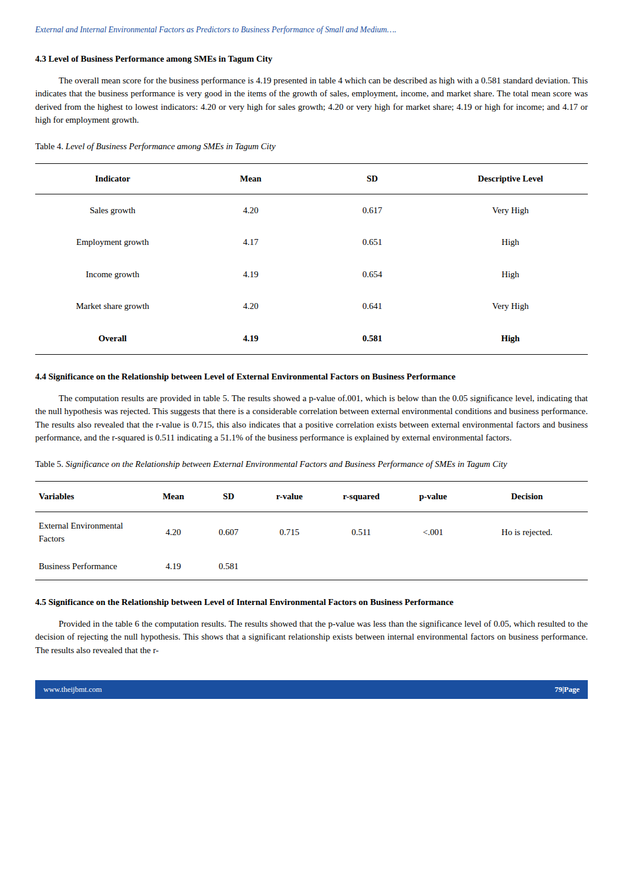External and Internal Environmental Factors as Predictors to Business Performance of Small and Medium….
4.3 Level of Business Performance among SMEs in Tagum City
The overall mean score for the business performance is 4.19 presented in table 4 which can be described as high with a 0.581 standard deviation. This indicates that the business performance is very good in the items of the growth of sales, employment, income, and market share. The total mean score was derived from the highest to lowest indicators: 4.20 or very high for sales growth; 4.20 or very high for market share; 4.19 or high for income; and 4.17 or high for employment growth.
Table 4. Level of Business Performance among SMEs in Tagum City
| Indicator | Mean | SD | Descriptive Level |
| --- | --- | --- | --- |
| Sales growth | 4.20 | 0.617 | Very High |
| Employment growth | 4.17 | 0.651 | High |
| Income growth | 4.19 | 0.654 | High |
| Market share growth | 4.20 | 0.641 | Very High |
| Overall | 4.19 | 0.581 | High |
4.4 Significance on the Relationship between Level of External Environmental Factors on Business Performance
The computation results are provided in table 5. The results showed a p-value of.001, which is below than the 0.05 significance level, indicating that the null hypothesis was rejected. This suggests that there is a considerable correlation between external environmental conditions and business performance. The results also revealed that the r-value is 0.715, this also indicates that a positive correlation exists between external environmental factors and business performance, and the r-squared is 0.511 indicating a 51.1% of the business performance is explained by external environmental factors.
Table 5. Significance on the Relationship between External Environmental Factors and Business Performance of SMEs in Tagum City
| Variables | Mean | SD | r-value | r-squared | p-value | Decision |
| --- | --- | --- | --- | --- | --- | --- |
| External Environmental Factors | 4.20 | 0.607 | 0.715 | 0.511 | <.001 | Ho is rejected. |
| Business Performance | 4.19 | 0.581 | | | | |
4.5 Significance on the Relationship between Level of Internal Environmental Factors on Business Performance
Provided in the table 6 the computation results. The results showed that the p-value was less than the significance level of 0.05, which resulted to the decision of rejecting the null hypothesis. This shows that a significant relationship exists between internal environmental factors on business performance. The results also revealed that the r-
www.theijbmt.com 79|Page